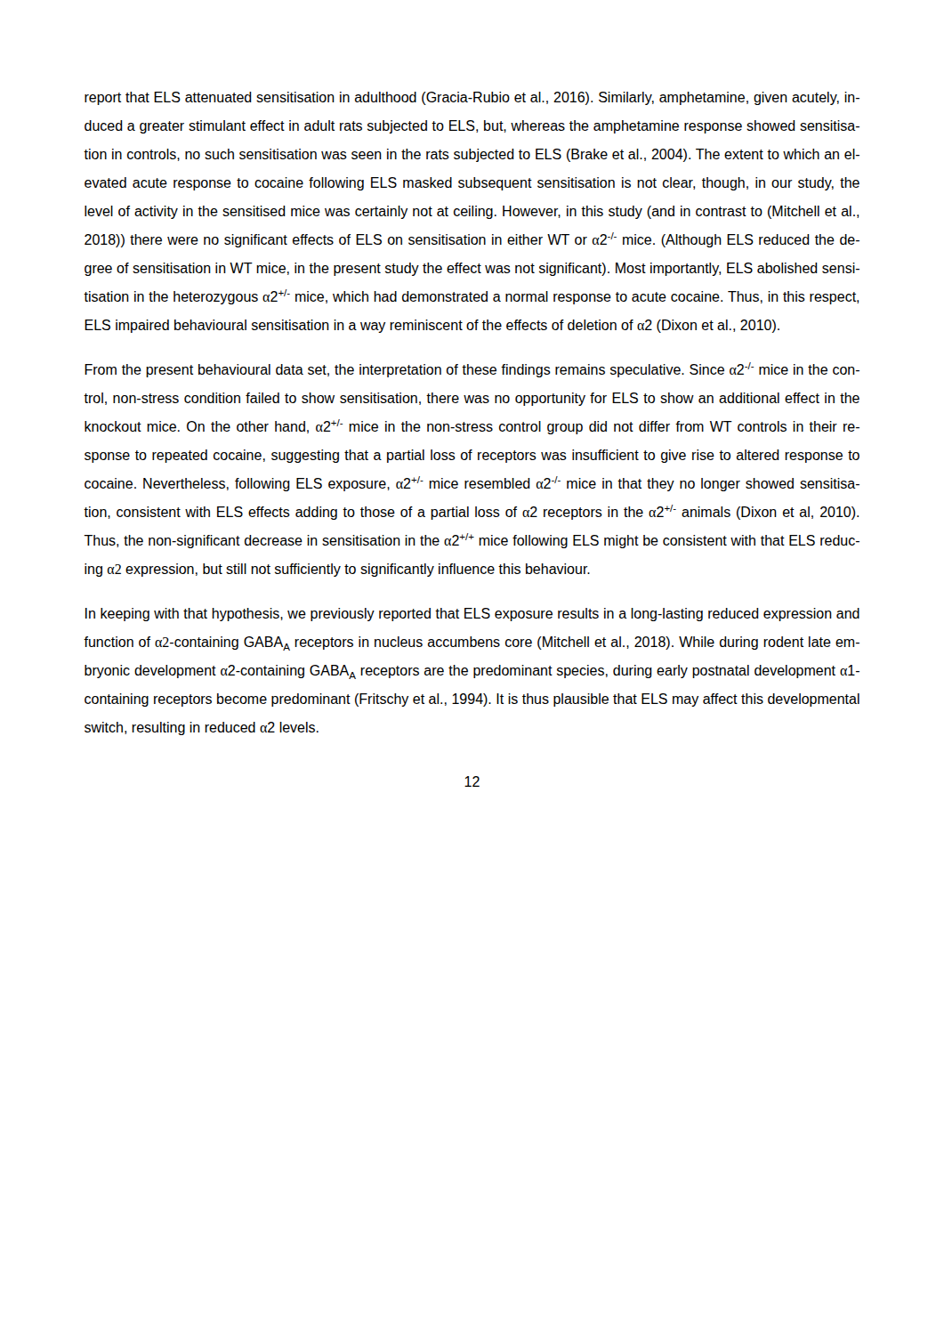report that ELS attenuated sensitisation in adulthood (Gracia-Rubio et al., 2016). Similarly, amphetamine, given acutely, induced a greater stimulant effect in adult rats subjected to ELS, but, whereas the amphetamine response showed sensitisation in controls, no such sensitisation was seen in the rats subjected to ELS (Brake et al., 2004). The extent to which an elevated acute response to cocaine following ELS masked subsequent sensitisation is not clear, though, in our study, the level of activity in the sensitised mice was certainly not at ceiling. However, in this study (and in contrast to (Mitchell et al., 2018)) there were no significant effects of ELS on sensitisation in either WT or α2-/- mice. (Although ELS reduced the degree of sensitisation in WT mice, in the present study the effect was not significant). Most importantly, ELS abolished sensitisation in the heterozygous α2+/- mice, which had demonstrated a normal response to acute cocaine. Thus, in this respect, ELS impaired behavioural sensitisation in a way reminiscent of the effects of deletion of α2 (Dixon et al., 2010).
From the present behavioural data set, the interpretation of these findings remains speculative. Since α2-/- mice in the control, non-stress condition failed to show sensitisation, there was no opportunity for ELS to show an additional effect in the knockout mice. On the other hand, α2+/- mice in the non-stress control group did not differ from WT controls in their response to repeated cocaine, suggesting that a partial loss of receptors was insufficient to give rise to altered response to cocaine. Nevertheless, following ELS exposure, α2+/- mice resembled α2-/- mice in that they no longer showed sensitisation, consistent with ELS effects adding to those of a partial loss of α2 receptors in the α2+/- animals (Dixon et al, 2010). Thus, the non-significant decrease in sensitisation in the α2+/+ mice following ELS might be consistent with that ELS reducing α2 expression, but still not sufficiently to significantly influence this behaviour.
In keeping with that hypothesis, we previously reported that ELS exposure results in a long-lasting reduced expression and function of α2-containing GABAA receptors in nucleus accumbens core (Mitchell et al., 2018). While during rodent late embryonic development α2-containing GABAA receptors are the predominant species, during early postnatal development α1-containing receptors become predominant (Fritschy et al., 1994). It is thus plausible that ELS may affect this developmental switch, resulting in reduced α2 levels.
12